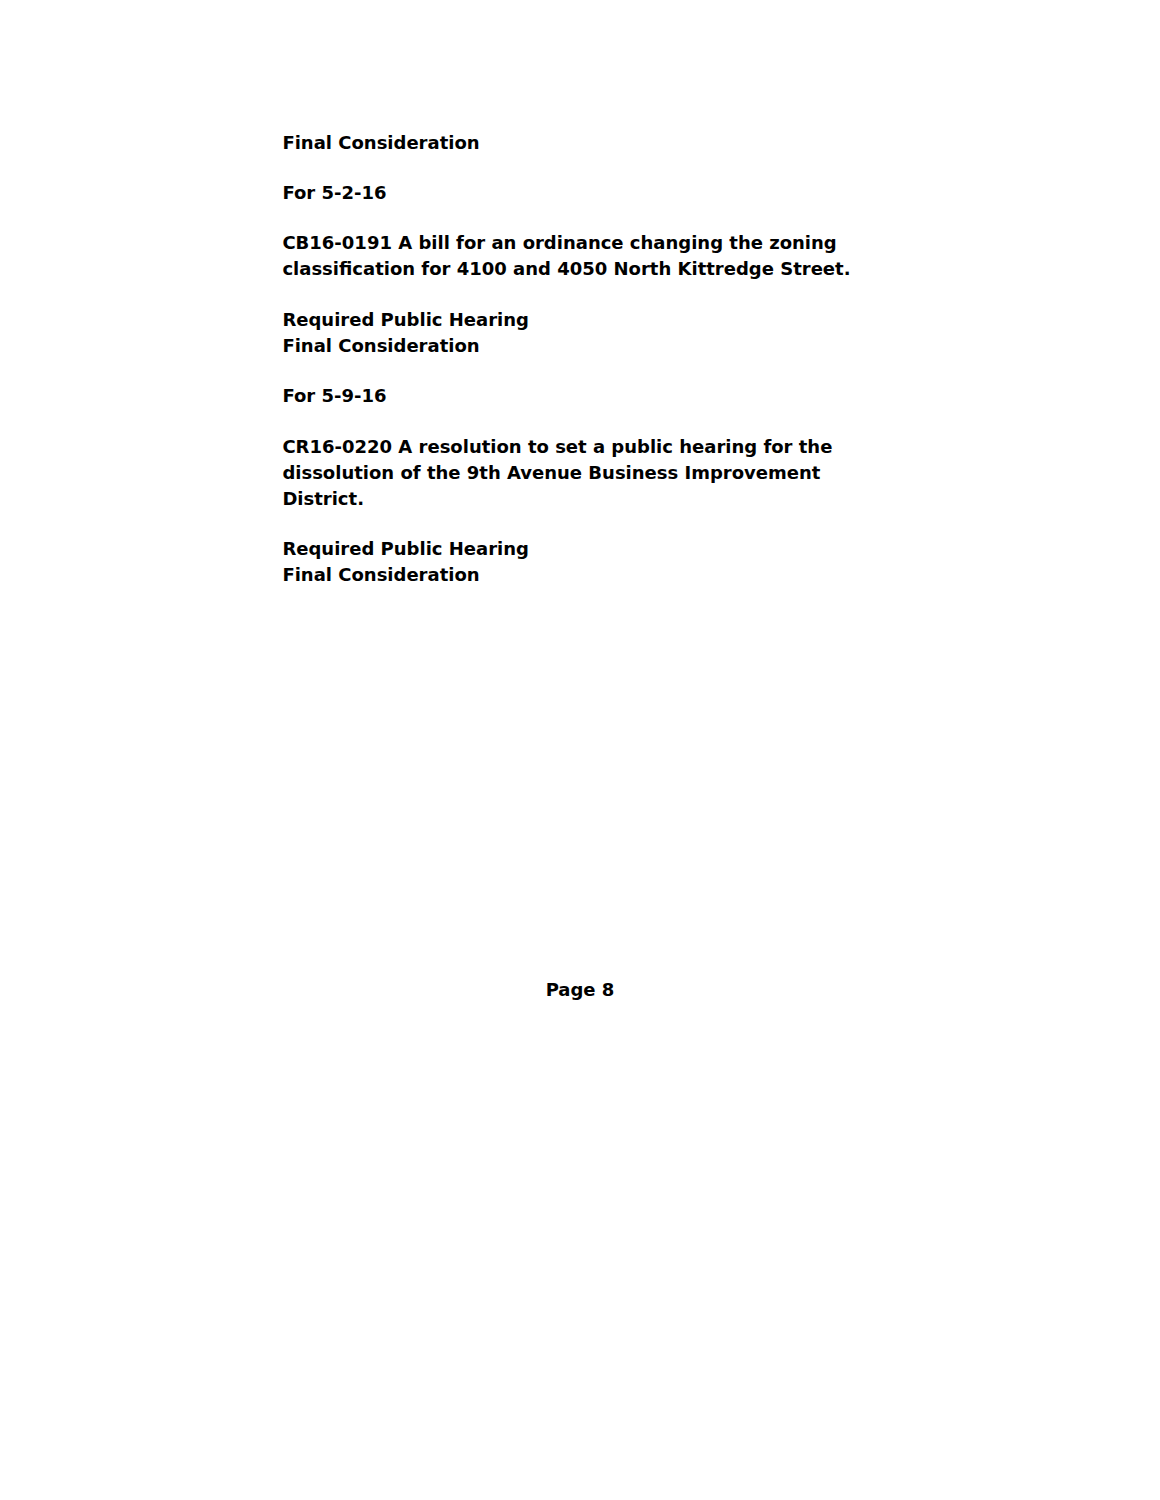Final Consideration
For 5-2-16
CB16-0191 A bill for an ordinance changing the zoning classification for 4100 and 4050 North Kittredge Street.
Required Public Hearing Final Consideration
For 5-9-16
CR16-0220 A resolution to set a public hearing for the dissolution of the 9th Avenue Business Improvement District.
Required Public Hearing Final Consideration
Page 8